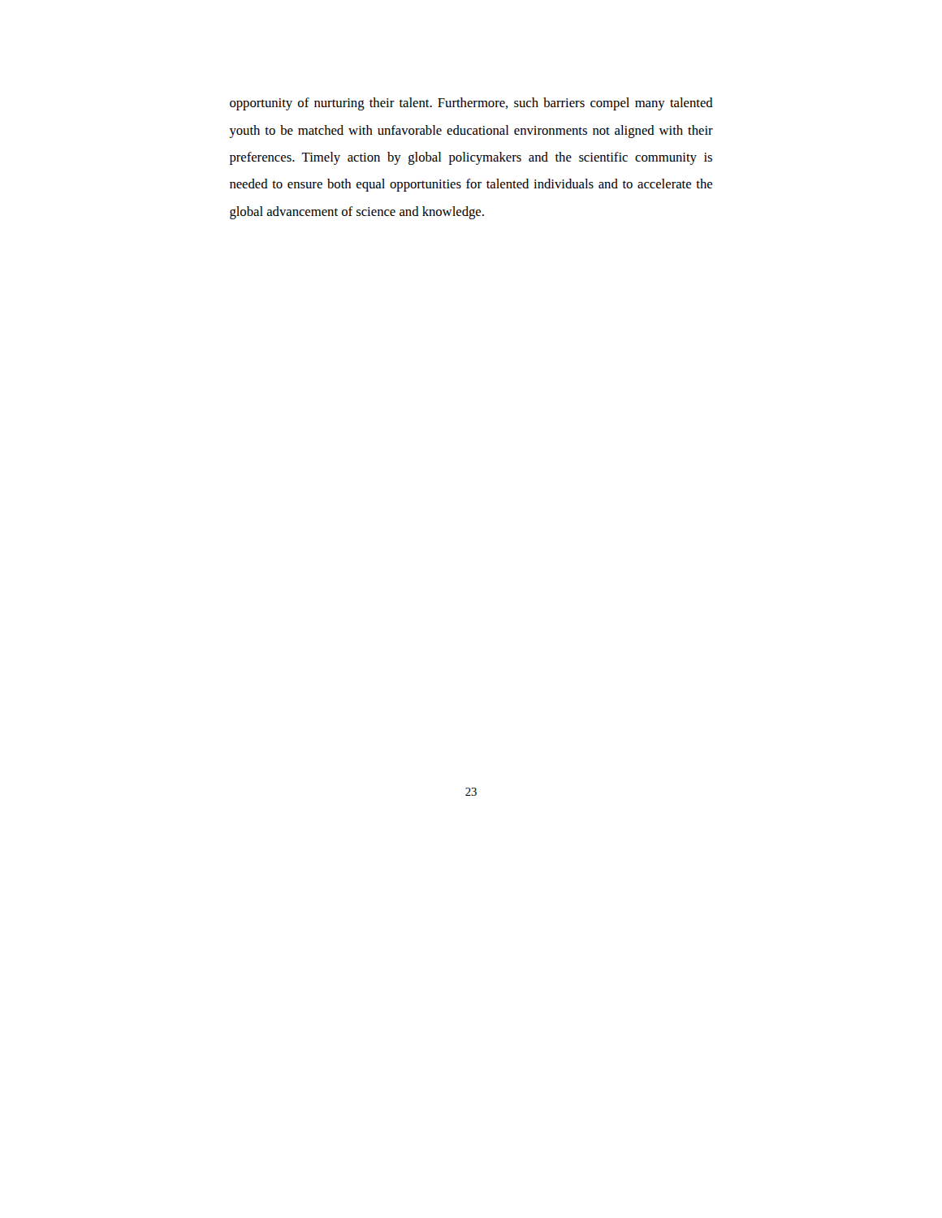opportunity of nurturing their talent. Furthermore, such barriers compel many talented youth to be matched with unfavorable educational environments not aligned with their preferences. Timely action by global policymakers and the scientific community is needed to ensure both equal opportunities for talented individuals and to accelerate the global advancement of science and knowledge.
23